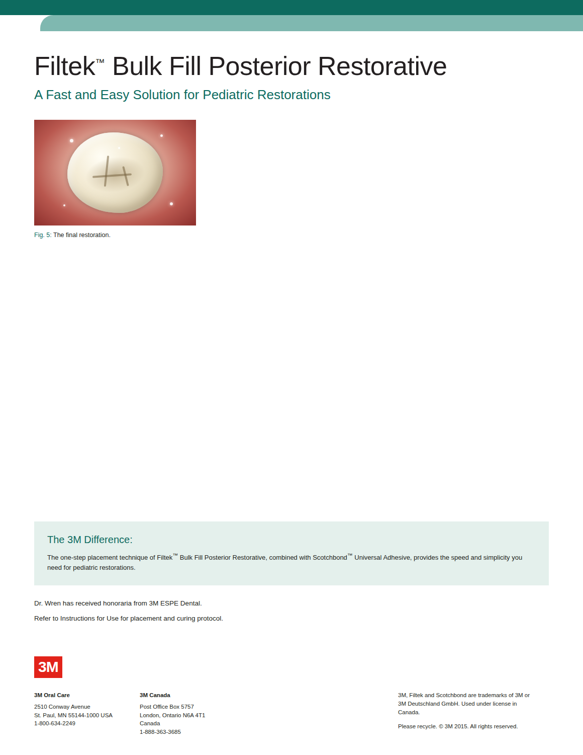Filtek™ Bulk Fill Posterior Restorative
A Fast and Easy Solution for Pediatric Restorations
Fig. 5: The final restoration.
The 3M Difference:
The one-step placement technique of Filtek™ Bulk Fill Posterior Restorative, combined with Scotchbond™ Universal Adhesive, provides the speed and simplicity you need for pediatric restorations.
Dr. Wren has received honoraria from 3M ESPE Dental.
Refer to Instructions for Use for placement and curing protocol.
3M
3M Oral Care
2510 Conway Avenue
St. Paul, MN 55144-1000 USA
1-800-634-2249
3M Canada
Post Office Box 5757
London, Ontario N6A 4T1
Canada
1-888-363-3685
3M, Filtek and Scotchbond are trademarks of 3M or 3M Deutschland GmbH. Used under license in Canada.
Please recycle. © 3M 2015. All rights reserved.